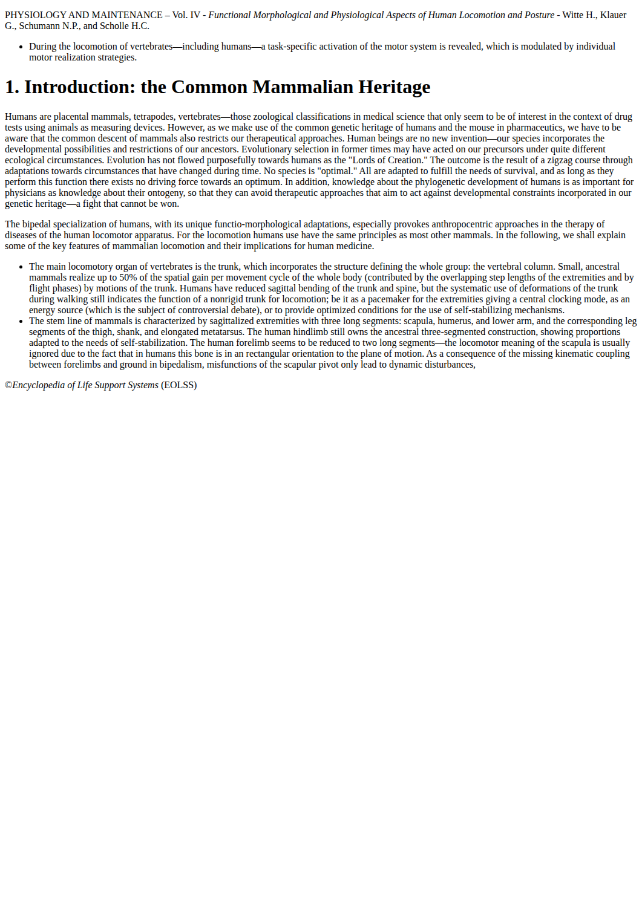PHYSIOLOGY AND MAINTENANCE – Vol. IV - Functional Morphological and Physiological Aspects of Human Locomotion and Posture - Witte H., Klauer G., Schumann N.P., and Scholle H.C.
During the locomotion of vertebrates—including humans—a task-specific activation of the motor system is revealed, which is modulated by individual motor realization strategies.
1. Introduction: the Common Mammalian Heritage
Humans are placental mammals, tetrapodes, vertebrates—those zoological classifications in medical science that only seem to be of interest in the context of drug tests using animals as measuring devices. However, as we make use of the common genetic heritage of humans and the mouse in pharmaceutics, we have to be aware that the common descent of mammals also restricts our therapeutical approaches. Human beings are no new invention—our species incorporates the developmental possibilities and restrictions of our ancestors. Evolutionary selection in former times may have acted on our precursors under quite different ecological circumstances. Evolution has not flowed purposefully towards humans as the "Lords of Creation." The outcome is the result of a zigzag course through adaptations towards circumstances that have changed during time. No species is "optimal." All are adapted to fulfill the needs of survival, and as long as they perform this function there exists no driving force towards an optimum. In addition, knowledge about the phylogenetic development of humans is as important for physicians as knowledge about their ontogeny, so that they can avoid therapeutic approaches that aim to act against developmental constraints incorporated in our genetic heritage—a fight that cannot be won.
The bipedal specialization of humans, with its unique functio-morphological adaptations, especially provokes anthropocentric approaches in the therapy of diseases of the human locomotor apparatus. For the locomotion humans use have the same principles as most other mammals. In the following, we shall explain some of the key features of mammalian locomotion and their implications for human medicine.
The main locomotory organ of vertebrates is the trunk, which incorporates the structure defining the whole group: the vertebral column. Small, ancestral mammals realize up to 50% of the spatial gain per movement cycle of the whole body (contributed by the overlapping step lengths of the extremities and by flight phases) by motions of the trunk. Humans have reduced sagittal bending of the trunk and spine, but the systematic use of deformations of the trunk during walking still indicates the function of a nonrigid trunk for locomotion; be it as a pacemaker for the extremities giving a central clocking mode, as an energy source (which is the subject of controversial debate), or to provide optimized conditions for the use of self-stabilizing mechanisms.
The stem line of mammals is characterized by sagittalized extremities with three long segments: scapula, humerus, and lower arm, and the corresponding leg segments of the thigh, shank, and elongated metatarsus. The human hindlimb still owns the ancestral three-segmented construction, showing proportions adapted to the needs of self-stabilization. The human forelimb seems to be reduced to two long segments—the locomotor meaning of the scapula is usually ignored due to the fact that in humans this bone is in an rectangular orientation to the plane of motion. As a consequence of the missing kinematic coupling between forelimbs and ground in bipedalism, misfunctions of the scapular pivot only lead to dynamic disturbances,
©Encyclopedia of Life Support Systems (EOLSS)